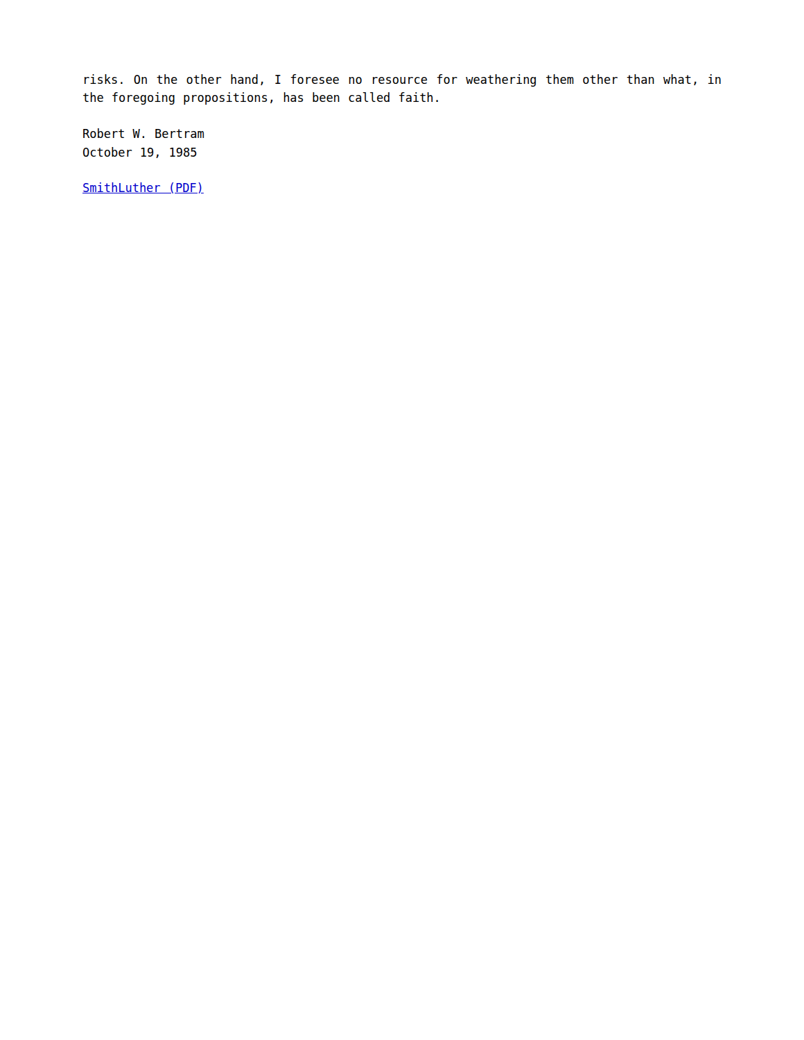risks. On the other hand, I foresee no resource for weathering them other than what, in the foregoing propositions, has been called faith.
Robert W. Bertram
October 19, 1985
SmithLuther (PDF)